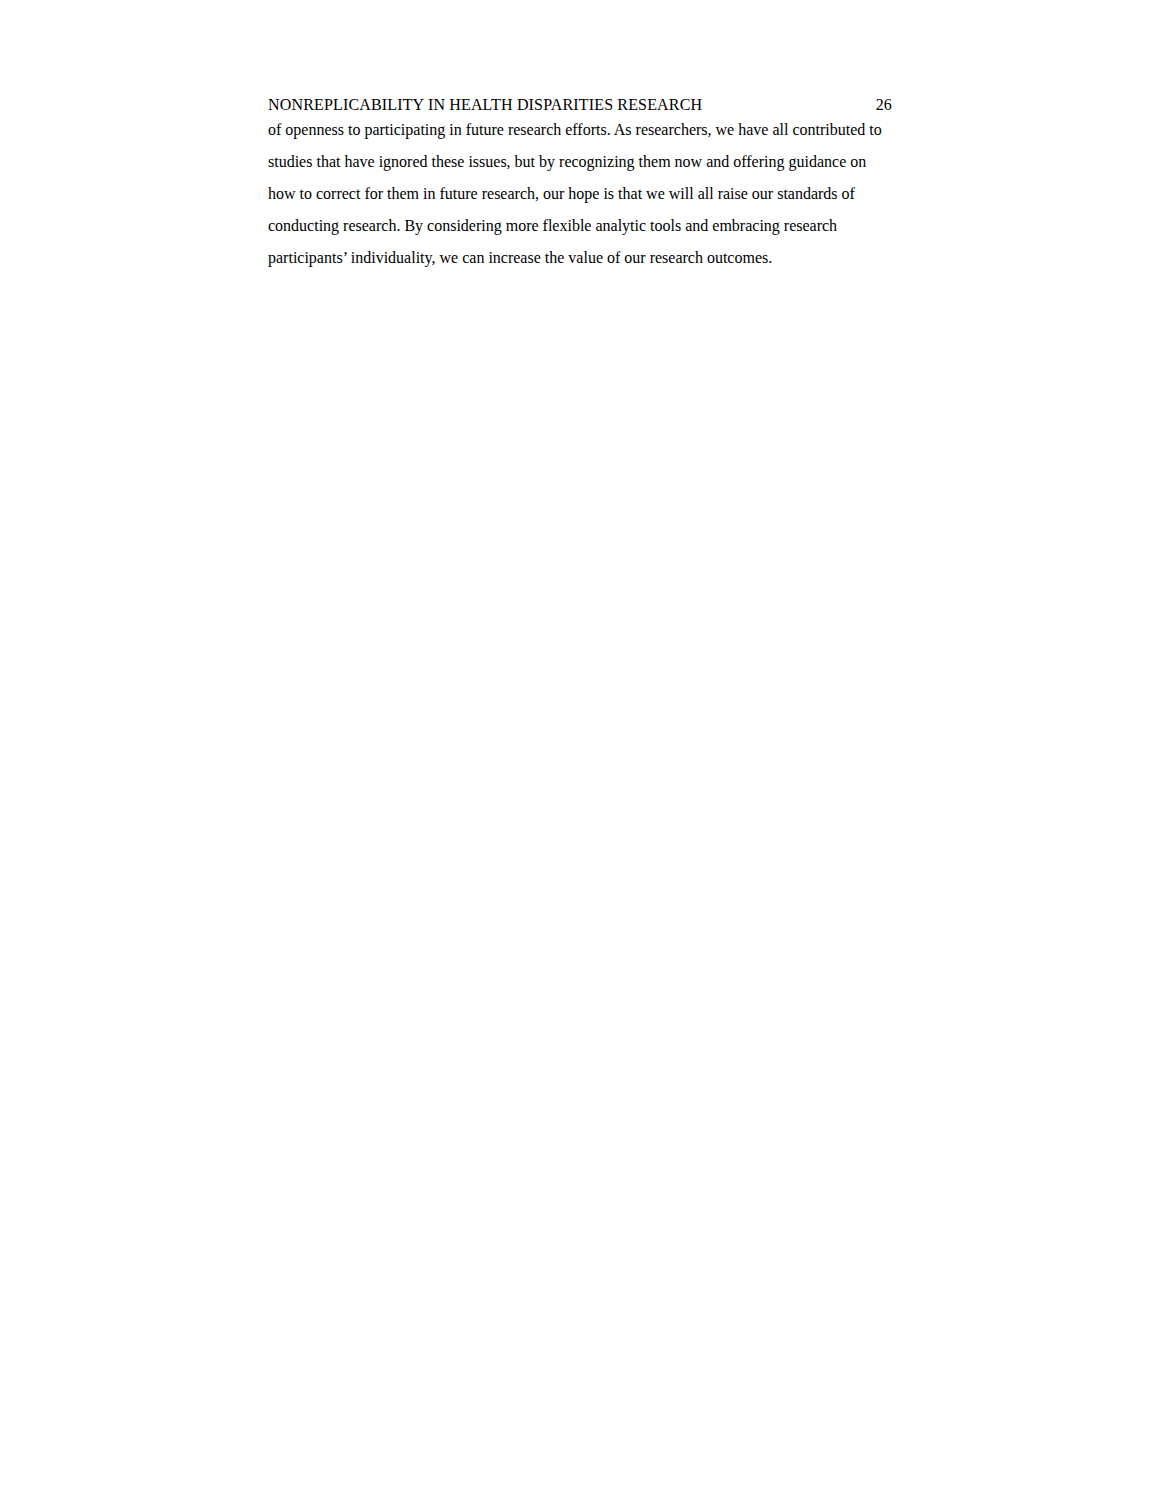Nonreplicability in Health Disparities Research 26
of openness to participating in future research efforts. As researchers, we have all contributed to studies that have ignored these issues, but by recognizing them now and offering guidance on how to correct for them in future research, our hope is that we will all raise our standards of conducting research. By considering more flexible analytic tools and embracing research participants’ individuality, we can increase the value of our research outcomes.